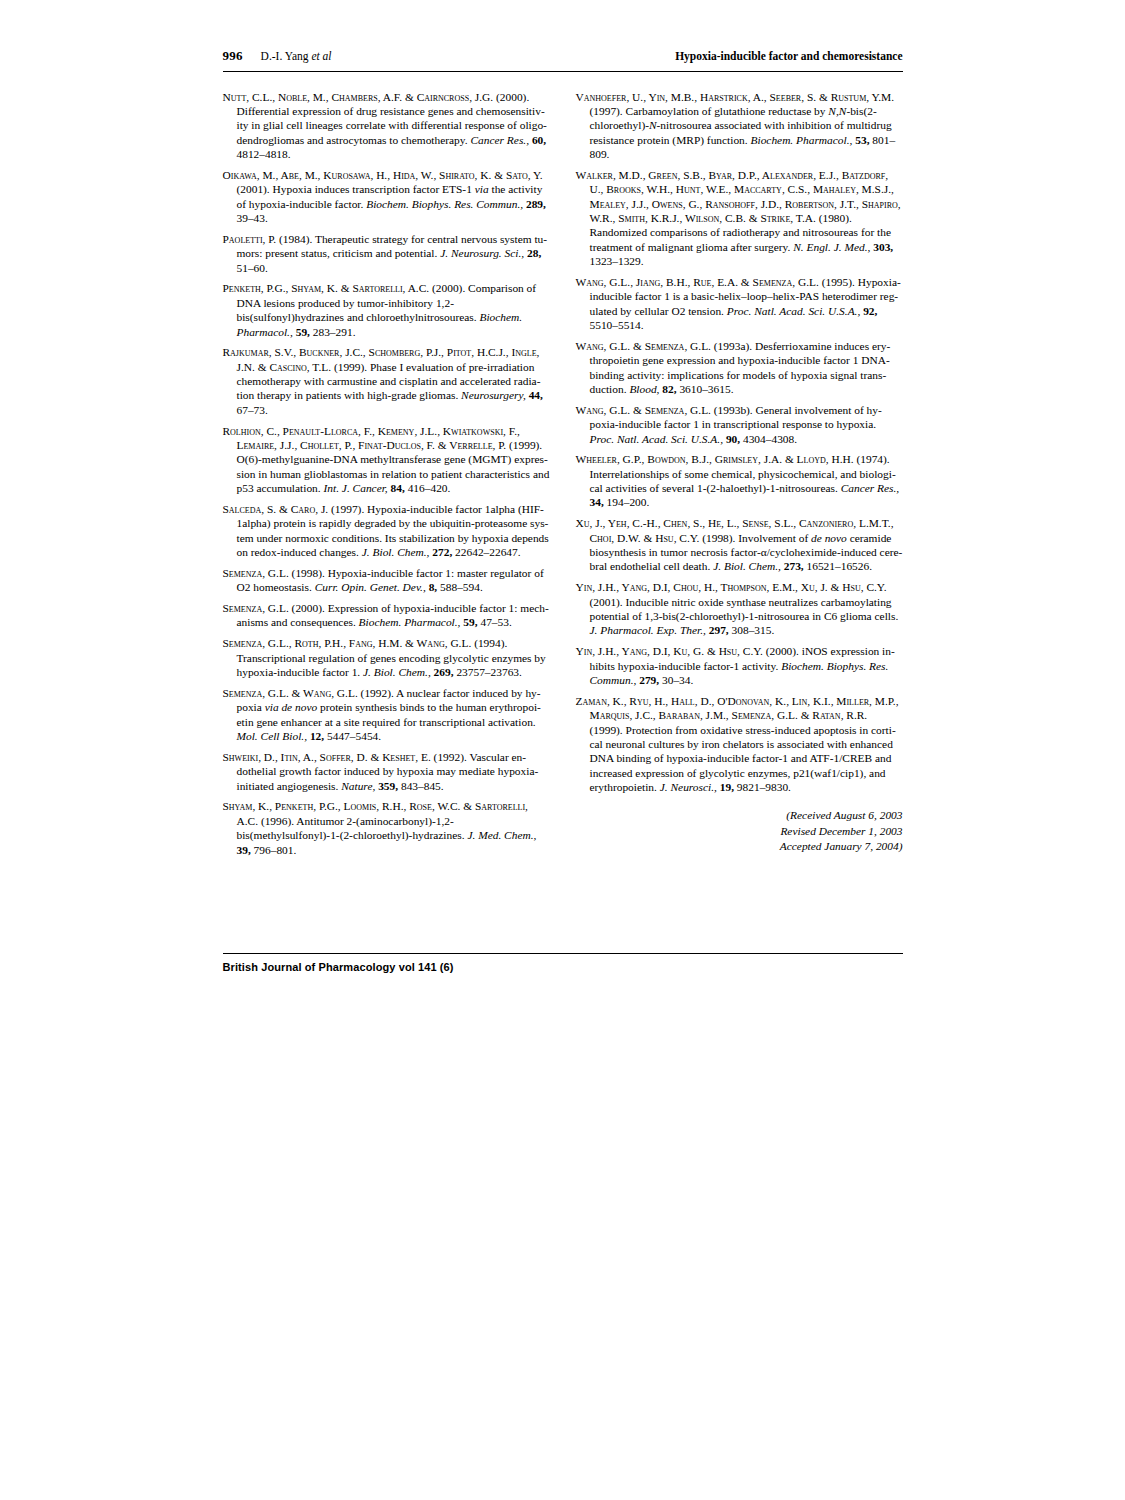996 D.-I. Yang et al Hypoxia-inducible factor and chemoresistance
Nutt, C.L., Noble, M., Chambers, A.F. & Cairncross, J.G. (2000). Differential expression of drug resistance genes and chemosensitivity in glial cell lineages correlate with differential response of oligodendrogliomas and astrocytomas to chemotherapy. Cancer Res., 60, 4812–4818.
Oikawa, M., Abe, M., Kurosawa, H., Hida, W., Shirato, K. & Sato, Y. (2001). Hypoxia induces transcription factor ETS-1 via the activity of hypoxia-inducible factor. Biochem. Biophys. Res. Commun., 289, 39–43.
Paoletti, P. (1984). Therapeutic strategy for central nervous system tumors: present status, criticism and potential. J. Neurosurg. Sci., 28, 51–60.
Penketh, P.G., Shyam, K. & Sartorelli, A.C. (2000). Comparison of DNA lesions produced by tumor-inhibitory 1,2-bis(sulfonyl)hydrazines and chloroethylnitrosoureas. Biochem. Pharmacol., 59, 283–291.
Rajkumar, S.V., Buckner, J.C., Schomberg, P.J., Pitot, H.C.J., Ingle, J.N. & Cascino, T.L. (1999). Phase I evaluation of pre-irradiation chemotherapy with carmustine and cisplatin and accelerated radiation therapy in patients with high-grade gliomas. Neurosurgery, 44, 67–73.
Rolhion, C., Penault-Llorca, F., Kemeny, J.L., Kwiatkowski, F., Lemaire, J.J., Chollet, P., Finat-Duclos, F. & Verrelle, P. (1999). O(6)-methylguanine-DNA methyltransferase gene (MGMT) expression in human glioblastomas in relation to patient characteristics and p53 accumulation. Int. J. Cancer, 84, 416–420.
Salceda, S. & Caro, J. (1997). Hypoxia-inducible factor 1alpha (HIF-1alpha) protein is rapidly degraded by the ubiquitin-proteasome system under normoxic conditions. Its stabilization by hypoxia depends on redox-induced changes. J. Biol. Chem., 272, 22642–22647.
Semenza, G.L. (1998). Hypoxia-inducible factor 1: master regulator of O2 homeostasis. Curr. Opin. Genet. Dev., 8, 588–594.
Semenza, G.L. (2000). Expression of hypoxia-inducible factor 1: mechanisms and consequences. Biochem. Pharmacol., 59, 47–53.
Semenza, G.L., Roth, P.H., Fang, H.M. & Wang, G.L. (1994). Transcriptional regulation of genes encoding glycolytic enzymes by hypoxia-inducible factor 1. J. Biol. Chem., 269, 23757–23763.
Semenza, G.L. & Wang, G.L. (1992). A nuclear factor induced by hypoxia via de novo protein synthesis binds to the human erythropoietin gene enhancer at a site required for transcriptional activation. Mol. Cell Biol., 12, 5447–5454.
Shweiki, D., Itin, A., Soffer, D. & Keshet, E. (1992). Vascular endothelial growth factor induced by hypoxia may mediate hypoxia-initiated angiogenesis. Nature, 359, 843–845.
Shyam, K., Penketh, P.G., Loomis, R.H., Rose, W.C. & Sartorelli, A.C. (1996). Antitumor 2-(aminocarbonyl)-1,2-bis(methylsulfonyl)-1-(2-chloroethyl)-hydrazines. J. Med. Chem., 39, 796–801.
Vanhoefer, U., Yin, M.B., Harstrick, A., Seeber, S. & Rustum, Y.M. (1997). Carbamoylation of glutathione reductase by N,N-bis(2-chloroethyl)-N-nitrosourea associated with inhibition of multidrug resistance protein (MRP) function. Biochem. Pharmacol., 53, 801–809.
Walker, M.D., Green, S.B., Byar, D.P., Alexander, E.J., Batzdorf, U., Brooks, W.H., Hunt, W.E., Maccarty, C.S., Mahaley, M.S.J., Mealey, J.J., Owens, G., Ransohoff, J.D., Robertson, J.T., Shapiro, W.R., Smith, K.R.J., Wilson, C.B. & Strike, T.A. (1980). Randomized comparisons of radiotherapy and nitrosoureas for the treatment of malignant glioma after surgery. N. Engl. J. Med., 303, 1323–1329.
Wang, G.L., Jiang, B.H., Rue, E.A. & Semenza, G.L. (1995). Hypoxia-inducible factor 1 is a basic-helix–loop–helix-PAS heterodimer regulated by cellular O2 tension. Proc. Natl. Acad. Sci. U.S.A., 92, 5510–5514.
Wang, G.L. & Semenza, G.L. (1993a). Desferrioxamine induces erythropoietin gene expression and hypoxia-inducible factor 1 DNA-binding activity: implications for models of hypoxia signal transduction. Blood, 82, 3610–3615.
Wang, G.L. & Semenza, G.L. (1993b). General involvement of hypoxia-inducible factor 1 in transcriptional response to hypoxia. Proc. Natl. Acad. Sci. U.S.A., 90, 4304–4308.
Wheeler, G.P., Bowdon, B.J., Grimsley, J.A. & Lloyd, H.H. (1974). Interrelationships of some chemical, physicochemical, and biological activities of several 1-(2-haloethyl)-1-nitrosoureas. Cancer Res., 34, 194–200.
Xu, J., Yeh, C.-H., Chen, S., He, L., Sense, S.L., Canzoniero, L.M.T., Choi, D.W. & Hsu, C.Y. (1998). Involvement of de novo ceramide biosynthesis in tumor necrosis factor-α/cycloheximide-induced cerebral endothelial cell death. J. Biol. Chem., 273, 16521–16526.
Yin, J.H., Yang, D.I, Chou, H., Thompson, E.M., Xu, J. & Hsu, C.Y. (2001). Inducible nitric oxide synthase neutralizes carbamoylating potential of 1,3-bis(2-chloroethyl)-1-nitrosourea in C6 glioma cells. J. Pharmacol. Exp. Ther., 297, 308–315.
Yin, J.H., Yang, D.I, Ku, G. & Hsu, C.Y. (2000). iNOS expression inhibits hypoxia-inducible factor-1 activity. Biochem. Biophys. Res. Commun., 279, 30–34.
Zaman, K., Ryu, H., Hall, D., O'Donovan, K., Lin, K.I., Miller, M.P., Marquis, J.C., Baraban, J.M., Semenza, G.L. & Ratan, R.R. (1999). Protection from oxidative stress-induced apoptosis in cortical neuronal cultures by iron chelators is associated with enhanced DNA binding of hypoxia-inducible factor-1 and ATF-1/CREB and increased expression of glycolytic enzymes, p21(waf1/cip1), and erythropoietin. J. Neurosci., 19, 9821–9830.
(Received August 6, 2003
Revised December 1, 2003
Accepted January 7, 2004)
British Journal of Pharmacology vol 141 (6)